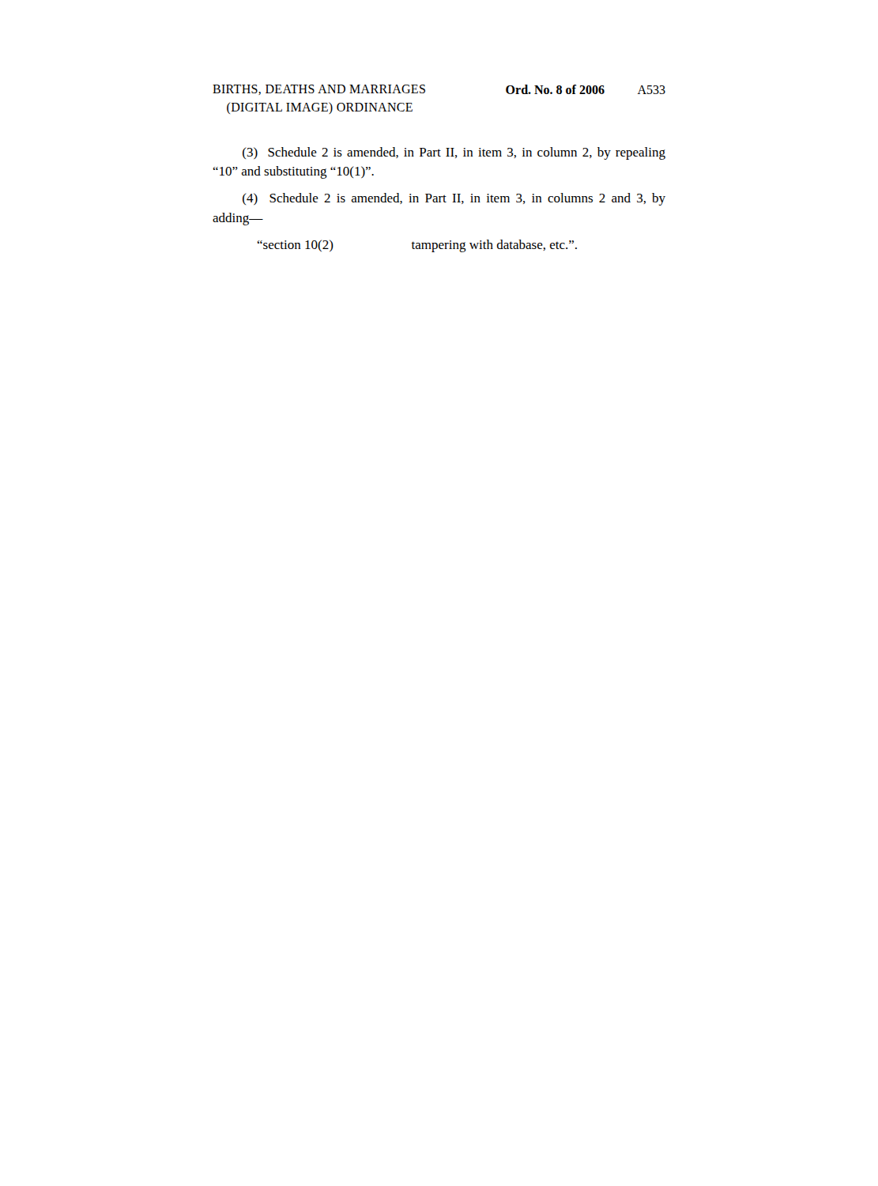BIRTHS, DEATHS AND MARRIAGES
(DIGITAL IMAGE) ORDINANCE
Ord. No. 8 of 2006 A533
(3) Schedule 2 is amended, in Part II, in item 3, in column 2, by repealing “10” and substituting “10(1)”.
(4) Schedule 2 is amended, in Part II, in item 3, in columns 2 and 3, by adding—
“section 10(2)
tampering with database, etc.”.